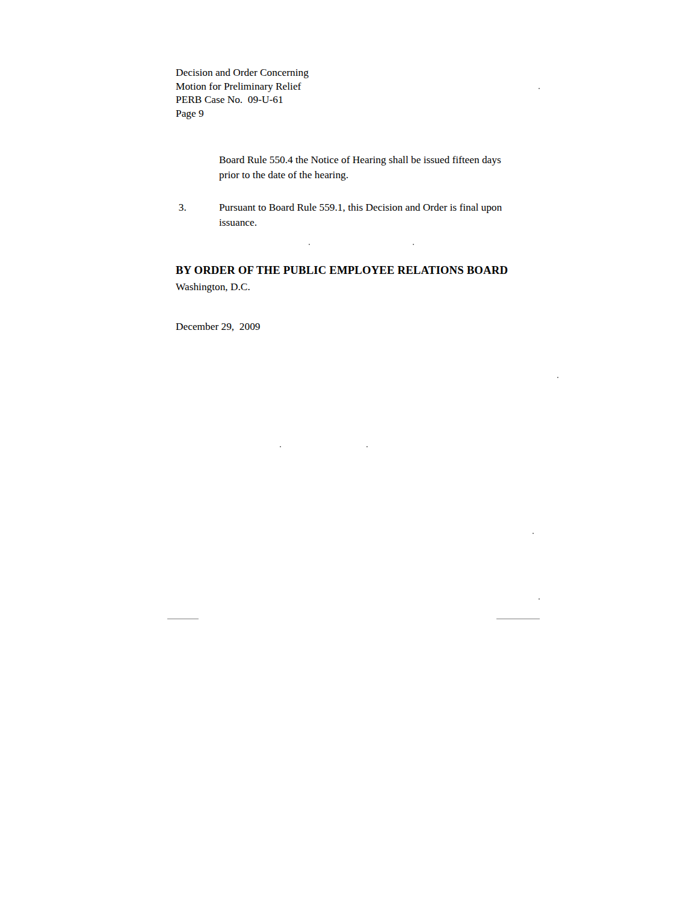Decision and Order Concerning
Motion for Preliminary Relief
PERB Case No. 09-U-61
Page 9
Board Rule 550.4 the Notice of Hearing shall be issued fifteen days prior to the date of the hearing.
3.
Pursuant to Board Rule 559.1, this Decision and Order is final upon issuance.
BY ORDER OF THE PUBLIC EMPLOYEE RELATIONS BOARD
Washington, D.C.
December 29, 2009